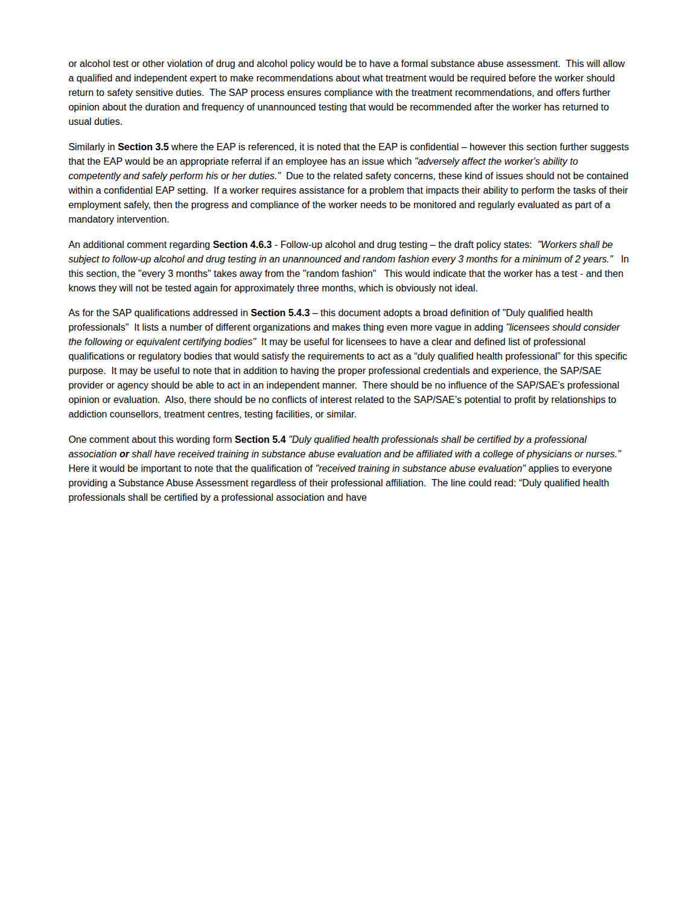or alcohol test or other violation of drug and alcohol policy would be to have a formal substance abuse assessment. This will allow a qualified and independent expert to make recommendations about what treatment would be required before the worker should return to safety sensitive duties. The SAP process ensures compliance with the treatment recommendations, and offers further opinion about the duration and frequency of unannounced testing that would be recommended after the worker has returned to usual duties.
Similarly in Section 3.5 where the EAP is referenced, it is noted that the EAP is confidential – however this section further suggests that the EAP would be an appropriate referral if an employee has an issue which "adversely affect the worker's ability to competently and safely perform his or her duties." Due to the related safety concerns, these kind of issues should not be contained within a confidential EAP setting. If a worker requires assistance for a problem that impacts their ability to perform the tasks of their employment safely, then the progress and compliance of the worker needs to be monitored and regularly evaluated as part of a mandatory intervention.
An additional comment regarding Section 4.6.3 - Follow-up alcohol and drug testing – the draft policy states: "Workers shall be subject to follow-up alcohol and drug testing in an unannounced and random fashion every 3 months for a minimum of 2 years." In this section, the "every 3 months" takes away from the "random fashion" This would indicate that the worker has a test - and then knows they will not be tested again for approximately three months, which is obviously not ideal.
As for the SAP qualifications addressed in Section 5.4.3 – this document adopts a broad definition of "Duly qualified health professionals" It lists a number of different organizations and makes thing even more vague in adding "licensees should consider the following or equivalent certifying bodies" It may be useful for licensees to have a clear and defined list of professional qualifications or regulatory bodies that would satisfy the requirements to act as a “duly qualified health professional” for this specific purpose. It may be useful to note that in addition to having the proper professional credentials and experience, the SAP/SAE provider or agency should be able to act in an independent manner. There should be no influence of the SAP/SAE’s professional opinion or evaluation. Also, there should be no conflicts of interest related to the SAP/SAE’s potential to profit by relationships to addiction counsellors, treatment centres, testing facilities, or similar.
One comment about this wording form Section 5.4 "Duly qualified health professionals shall be certified by a professional association or shall have received training in substance abuse evaluation and be affiliated with a college of physicians or nurses." Here it would be important to note that the qualification of "received training in substance abuse evaluation" applies to everyone providing a Substance Abuse Assessment regardless of their professional affiliation. The line could read: “Duly qualified health professionals shall be certified by a professional association and have